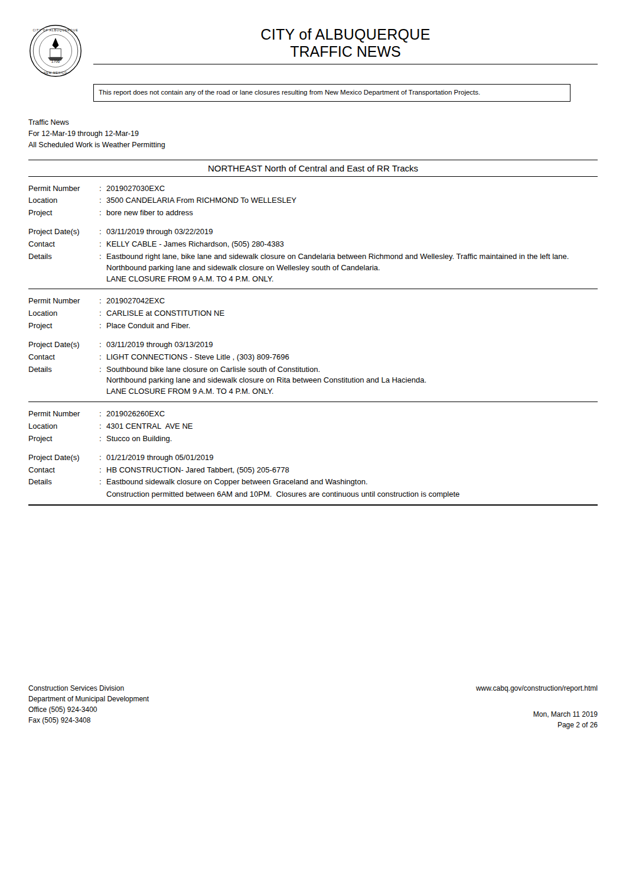1706 CITY OF ALBUQUERQUE NEW MEXICO
CITY of ALBUQUERQUE
TRAFFIC NEWS
This report does not contain any of the road or lane closures resulting from New Mexico Department of Transportation Projects.
Traffic News
For 12-Mar-19 through 12-Mar-19
All Scheduled Work is Weather Permitting
NORTHEAST North of Central and East of RR Tracks
| Permit Number | : | 2019027030EXC |
| Location | : | 3500 CANDELARIA From RICHMOND To WELLESLEY |
| Project | : | bore new fiber to address |
| Project Date(s) | : | 03/11/2019 through 03/22/2019 |
| Contact | : | KELLY CABLE - James Richardson, (505) 280-4383 |
| Details | : | Eastbound right lane, bike lane and sidewalk closure on Candelaria between Richmond and Wellesley. Traffic maintained in the left lane. Northbound parking lane and sidewalk closure on Wellesley south of Candelaria. LANE CLOSURE FROM 9 A.M. TO 4 P.M. ONLY. |
| Permit Number | : | 2019027042EXC |
| Location | : | CARLISLE at CONSTITUTION NE |
| Project | : | Place Conduit and Fiber. |
| Project Date(s) | : | 03/11/2019 through 03/13/2019 |
| Contact | : | LIGHT CONNECTIONS - Steve Litle , (303) 809-7696 |
| Details | : | Southbound bike lane closure on Carlisle south of Constitution. Northbound parking lane and sidewalk closure on Rita between Constitution and La Hacienda. LANE CLOSURE FROM 9 A.M. TO 4 P.M. ONLY. |
| Permit Number | : | 2019026260EXC |
| Location | : | 4301 CENTRAL AVE NE |
| Project | : | Stucco on Building. |
| Project Date(s) | : | 01/21/2019 through 05/01/2019 |
| Contact | : | HB CONSTRUCTION- Jared Tabbert, (505) 205-6778 |
| Details | : | Eastbound sidewalk closure on Copper between Graceland and Washington. |
| | | Construction permitted between 6AM and 10PM. Closures are continuous until construction is complete |
Construction Services Division
Department of Municipal Development
Office (505) 924-3400
Fax (505) 924-3408
www.cabq.gov/construction/report.html
Mon, March 11 2019
Page 2 of 26